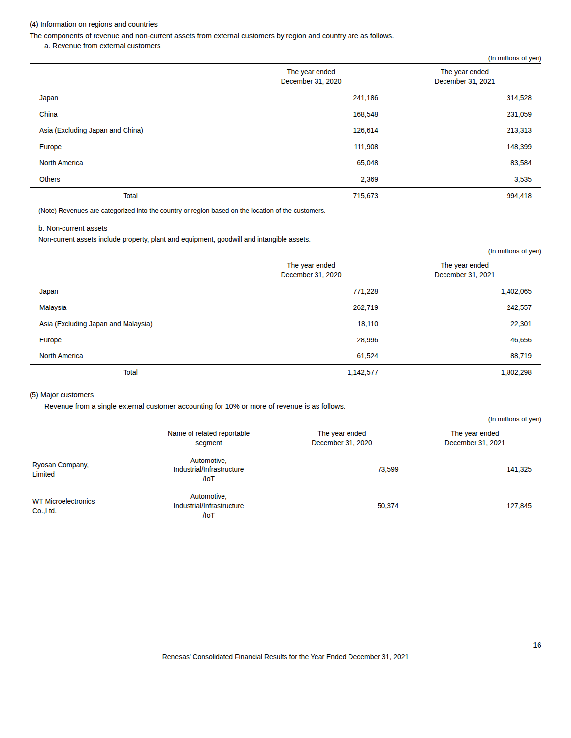(4) Information on regions and countries
The components of revenue and non-current assets from external customers by region and country are as follows.
a. Revenue from external customers
(In millions of yen)
| | The year ended December 31, 2020 | The year ended December 31, 2021 |
| --- | --- | --- |
| Japan | 241,186 | 314,528 |
| China | 168,548 | 231,059 |
| Asia (Excluding Japan and China) | 126,614 | 213,313 |
| Europe | 111,908 | 148,399 |
| North America | 65,048 | 83,584 |
| Others | 2,369 | 3,535 |
| Total | 715,673 | 994,418 |
(Note) Revenues are categorized into the country or region based on the location of the customers.
b. Non-current assets
Non-current assets include property, plant and equipment, goodwill and intangible assets.
(In millions of yen)
| | The year ended December 31, 2020 | The year ended December 31, 2021 |
| --- | --- | --- |
| Japan | 771,228 | 1,402,065 |
| Malaysia | 262,719 | 242,557 |
| Asia (Excluding Japan and Malaysia) | 18,110 | 22,301 |
| Europe | 28,996 | 46,656 |
| North America | 61,524 | 88,719 |
| Total | 1,142,577 | 1,802,298 |
(5) Major customers
Revenue from a single external customer accounting for 10% or more of revenue is as follows.
(In millions of yen)
| | Name of related reportable segment | The year ended December 31, 2020 | The year ended December 31, 2021 |
| --- | --- | --- | --- |
| Ryosan Company, Limited | Automotive, Industrial/Infrastructure /IoT | 73,599 | 141,325 |
| WT Microelectronics Co.,Ltd. | Automotive, Industrial/Infrastructure /IoT | 50,374 | 127,845 |
16
Renesas’ Consolidated Financial Results for the Year Ended December 31, 2021